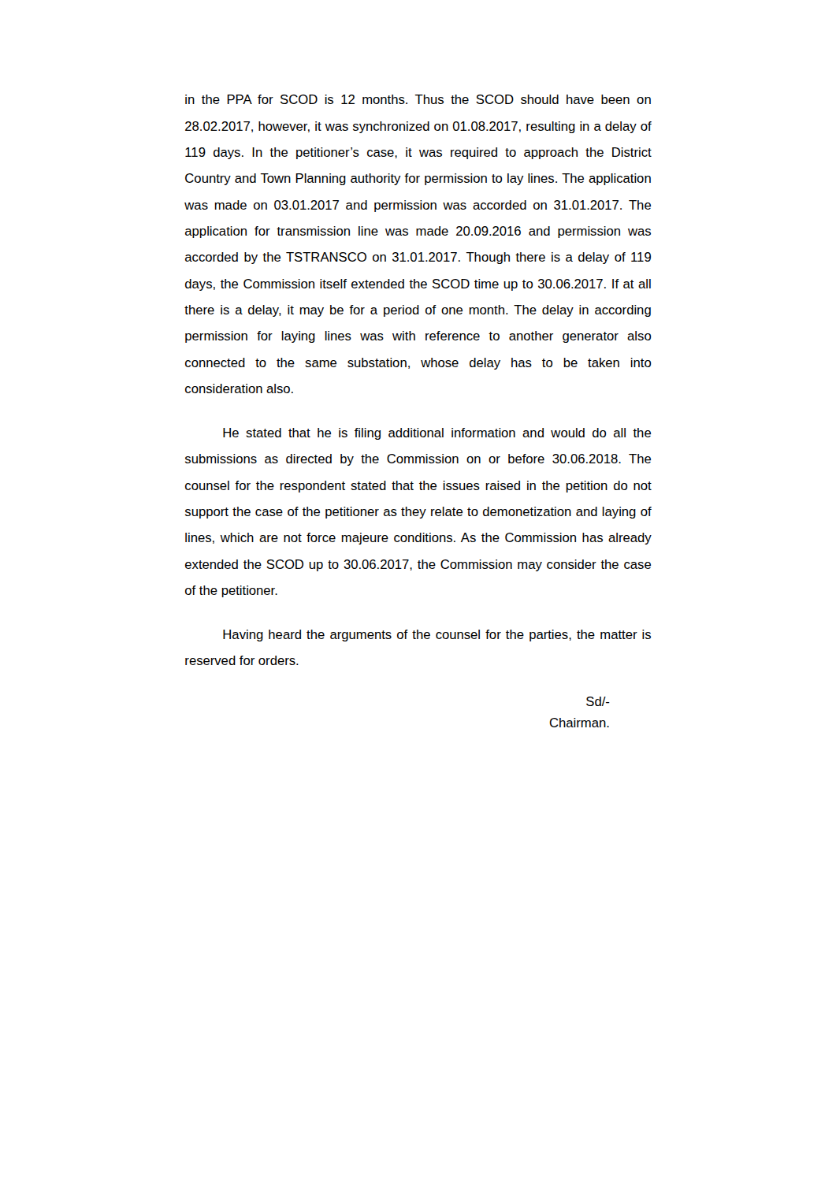in the PPA for SCOD is 12 months. Thus the SCOD should have been on 28.02.2017, however, it was synchronized on 01.08.2017, resulting in a delay of 119 days. In the petitioner’s case, it was required to approach the District Country and Town Planning authority for permission to lay lines. The application was made on 03.01.2017 and permission was accorded on 31.01.2017. The application for transmission line was made 20.09.2016 and permission was accorded by the TSTRANSCO on 31.01.2017. Though there is a delay of 119 days, the Commission itself extended the SCOD time up to 30.06.2017. If at all there is a delay, it may be for a period of one month. The delay in according permission for laying lines was with reference to another generator also connected to the same substation, whose delay has to be taken into consideration also.
He stated that he is filing additional information and would do all the submissions as directed by the Commission on or before 30.06.2018. The counsel for the respondent stated that the issues raised in the petition do not support the case of the petitioner as they relate to demonetization and laying of lines, which are not force majeure conditions. As the Commission has already extended the SCOD up to 30.06.2017, the Commission may consider the case of the petitioner.
Having heard the arguments of the counsel for the parties, the matter is reserved for orders.
Sd/-
Chairman.